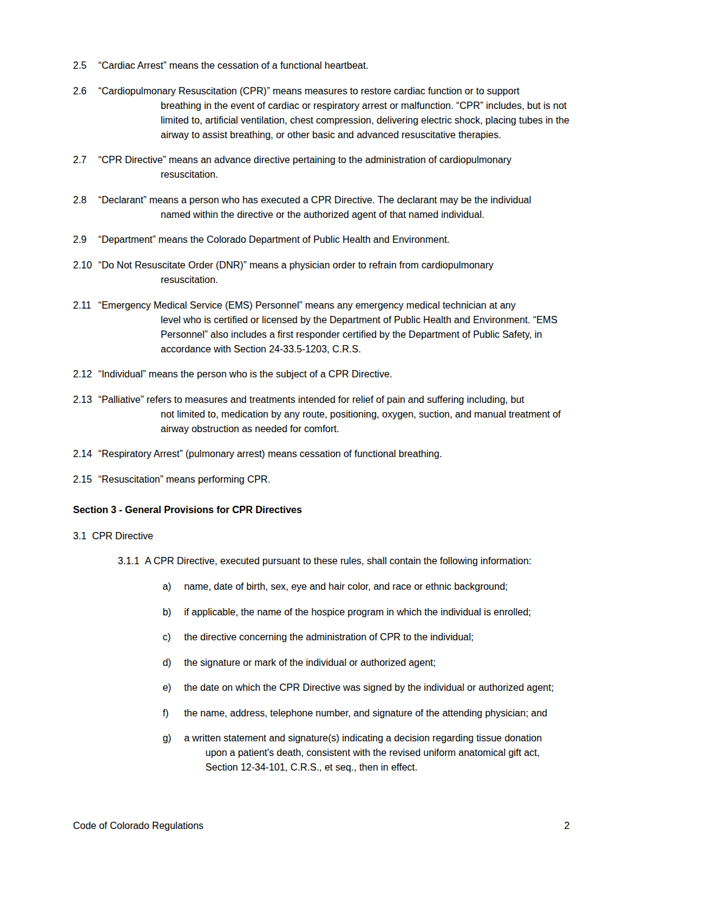2.5“Cardiac Arrest” means the cessation of a functional heartbeat.
2.6“Cardiopulmonary Resuscitation (CPR)” means measures to restore cardiac function or to support breathing in the event of cardiac or respiratory arrest or malfunction. “CPR” includes, but is not limited to, artificial ventilation, chest compression, delivering electric shock, placing tubes in the airway to assist breathing, or other basic and advanced resuscitative therapies.
2.7“CPR Directive” means an advance directive pertaining to the administration of cardiopulmonary resuscitation.
2.8“Declarant” means a person who has executed a CPR Directive. The declarant may be the individual named within the directive or the authorized agent of that named individual.
2.9“Department” means the Colorado Department of Public Health and Environment.
2.10“Do Not Resuscitate Order (DNR)” means a physician order to refrain from cardiopulmonary resuscitation.
2.11“Emergency Medical Service (EMS) Personnel” means any emergency medical technician at any level who is certified or licensed by the Department of Public Health and Environment. “EMS Personnel” also includes a first responder certified by the Department of Public Safety, in accordance with Section 24-33.5-1203, C.R.S.
2.12“Individual” means the person who is the subject of a CPR Directive.
2.13“Palliative” refers to measures and treatments intended for relief of pain and suffering including, but not limited to, medication by any route, positioning, oxygen, suction, and manual treatment of airway obstruction as needed for comfort.
2.14“Respiratory Arrest” (pulmonary arrest) means cessation of functional breathing.
2.15“Resuscitation” means performing CPR.
Section 3 - General Provisions for CPR Directives
3.1 CPR Directive
3.1.1 A CPR Directive, executed pursuant to these rules, shall contain the following information:
a) name, date of birth, sex, eye and hair color, and race or ethnic background;
b) if applicable, the name of the hospice program in which the individual is enrolled;
c) the directive concerning the administration of CPR to the individual;
d) the signature or mark of the individual or authorized agent;
e) the date on which the CPR Directive was signed by the individual or authorized agent;
f) the name, address, telephone number, and signature of the attending physician; and
g) a written statement and signature(s) indicating a decision regarding tissue donationupon a patient's death, consistent with the revised uniform anatomical gift act, Section 12-34-101, C.R.S., et seq., then in effect.
Code of Colorado Regulations 2